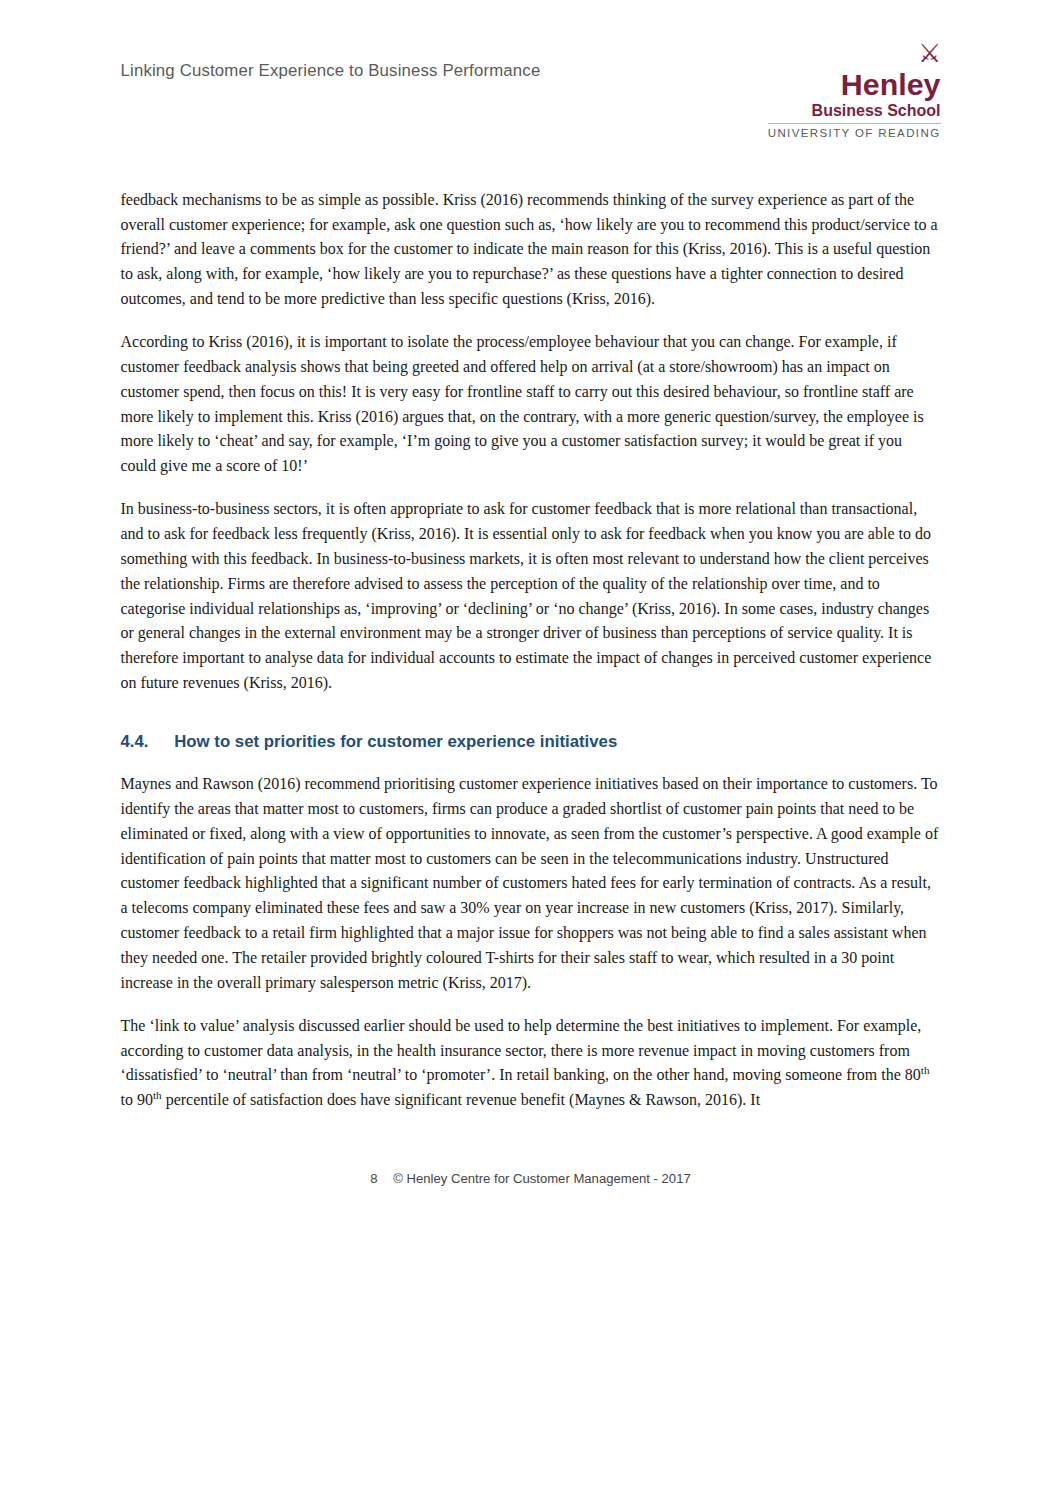Linking Customer Experience to Business Performance
⚔ Henley Business School UNIVERSITY OF READING
feedback mechanisms to be as simple as possible. Kriss (2016) recommends thinking of the survey experience as part of the overall customer experience; for example, ask one question such as, ‘how likely are you to recommend this product/service to a friend?’ and leave a comments box for the customer to indicate the main reason for this (Kriss, 2016). This is a useful question to ask, along with, for example, ‘how likely are you to repurchase?’ as these questions have a tighter connection to desired outcomes, and tend to be more predictive than less specific questions (Kriss, 2016).
According to Kriss (2016), it is important to isolate the process/employee behaviour that you can change. For example, if customer feedback analysis shows that being greeted and offered help on arrival (at a store/showroom) has an impact on customer spend, then focus on this! It is very easy for frontline staff to carry out this desired behaviour, so frontline staff are more likely to implement this. Kriss (2016) argues that, on the contrary, with a more generic question/survey, the employee is more likely to ‘cheat’ and say, for example, ‘I’m going to give you a customer satisfaction survey; it would be great if you could give me a score of 10!’
In business-to-business sectors, it is often appropriate to ask for customer feedback that is more relational than transactional, and to ask for feedback less frequently (Kriss, 2016). It is essential only to ask for feedback when you know you are able to do something with this feedback. In business-to-business markets, it is often most relevant to understand how the client perceives the relationship. Firms are therefore advised to assess the perception of the quality of the relationship over time, and to categorise individual relationships as, ‘improving’ or ‘declining’ or ‘no change’ (Kriss, 2016). In some cases, industry changes or general changes in the external environment may be a stronger driver of business than perceptions of service quality. It is therefore important to analyse data for individual accounts to estimate the impact of changes in perceived customer experience on future revenues (Kriss, 2016).
4.4. How to set priorities for customer experience initiatives
Maynes and Rawson (2016) recommend prioritising customer experience initiatives based on their importance to customers. To identify the areas that matter most to customers, firms can produce a graded shortlist of customer pain points that need to be eliminated or fixed, along with a view of opportunities to innovate, as seen from the customer’s perspective. A good example of identification of pain points that matter most to customers can be seen in the telecommunications industry. Unstructured customer feedback highlighted that a significant number of customers hated fees for early termination of contracts. As a result, a telecoms company eliminated these fees and saw a 30% year on year increase in new customers (Kriss, 2017). Similarly, customer feedback to a retail firm highlighted that a major issue for shoppers was not being able to find a sales assistant when they needed one. The retailer provided brightly coloured T-shirts for their sales staff to wear, which resulted in a 30 point increase in the overall primary salesperson metric (Kriss, 2017).
The ‘link to value’ analysis discussed earlier should be used to help determine the best initiatives to implement. For example, according to customer data analysis, in the health insurance sector, there is more revenue impact in moving customers from ‘dissatisfied’ to ‘neutral’ than from ‘neutral’ to ‘promoter’. In retail banking, on the other hand, moving someone from the 80th to 90th percentile of satisfaction does have significant revenue benefit (Maynes & Rawson, 2016). It
8© Henley Centre for Customer Management - 2017